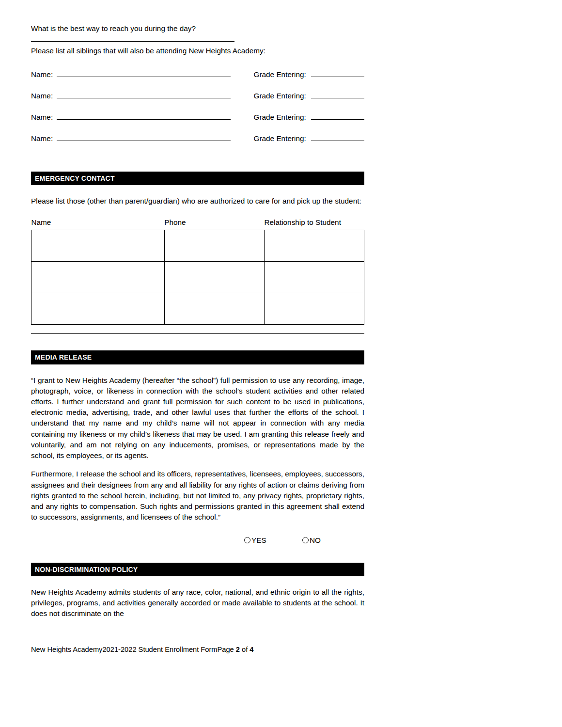What is the best way to reach you during the day?
Please list all siblings that will also be attending New Heights Academy:
| Name: | Grade Entering: |
| Name: | Grade Entering: |
| Name: | Grade Entering: |
| Name: | Grade Entering: |
EMERGENCY CONTACT
Please list those (other than parent/guardian) who are authorized to care for and pick up the student:
| Name | Phone | Relationship to Student |
| --- | --- | --- |
MEDIA RELEASE
“I grant to New Heights Academy (hereafter “the school”) full permission to use any recording, image, photograph, voice, or likeness in connection with the school’s student activities and other related efforts. I further understand and grant full permission for such content to be used in publications, electronic media, advertising, trade, and other lawful uses that further the efforts of the school. I understand that my name and my child’s name will not appear in connection with any media containing my likeness or my child’s likeness that may be used. I am granting this release freely and voluntarily, and am not relying on any inducements, promises, or representations made by the school, its employees, or its agents.
Furthermore, I release the school and its officers, representatives, licensees, employees, successors, assignees and their designees from any and all liability for any rights of action or claims deriving from rights granted to the school herein, including, but not limited to, any privacy rights, proprietary rights, and any rights to compensation. Such rights and permissions granted in this agreement shall extend to successors, assignments, and licensees of the school.”
YES NO
NON-DISCRIMINATION POLICY
New Heights Academy admits students of any race, color, national, and ethnic origin to all the rights, privileges, programs, and activities generally accorded or made available to students at the school. It does not discriminate on the
New Heights Academy2021-2022 Student Enrollment FormPage 2 of 4